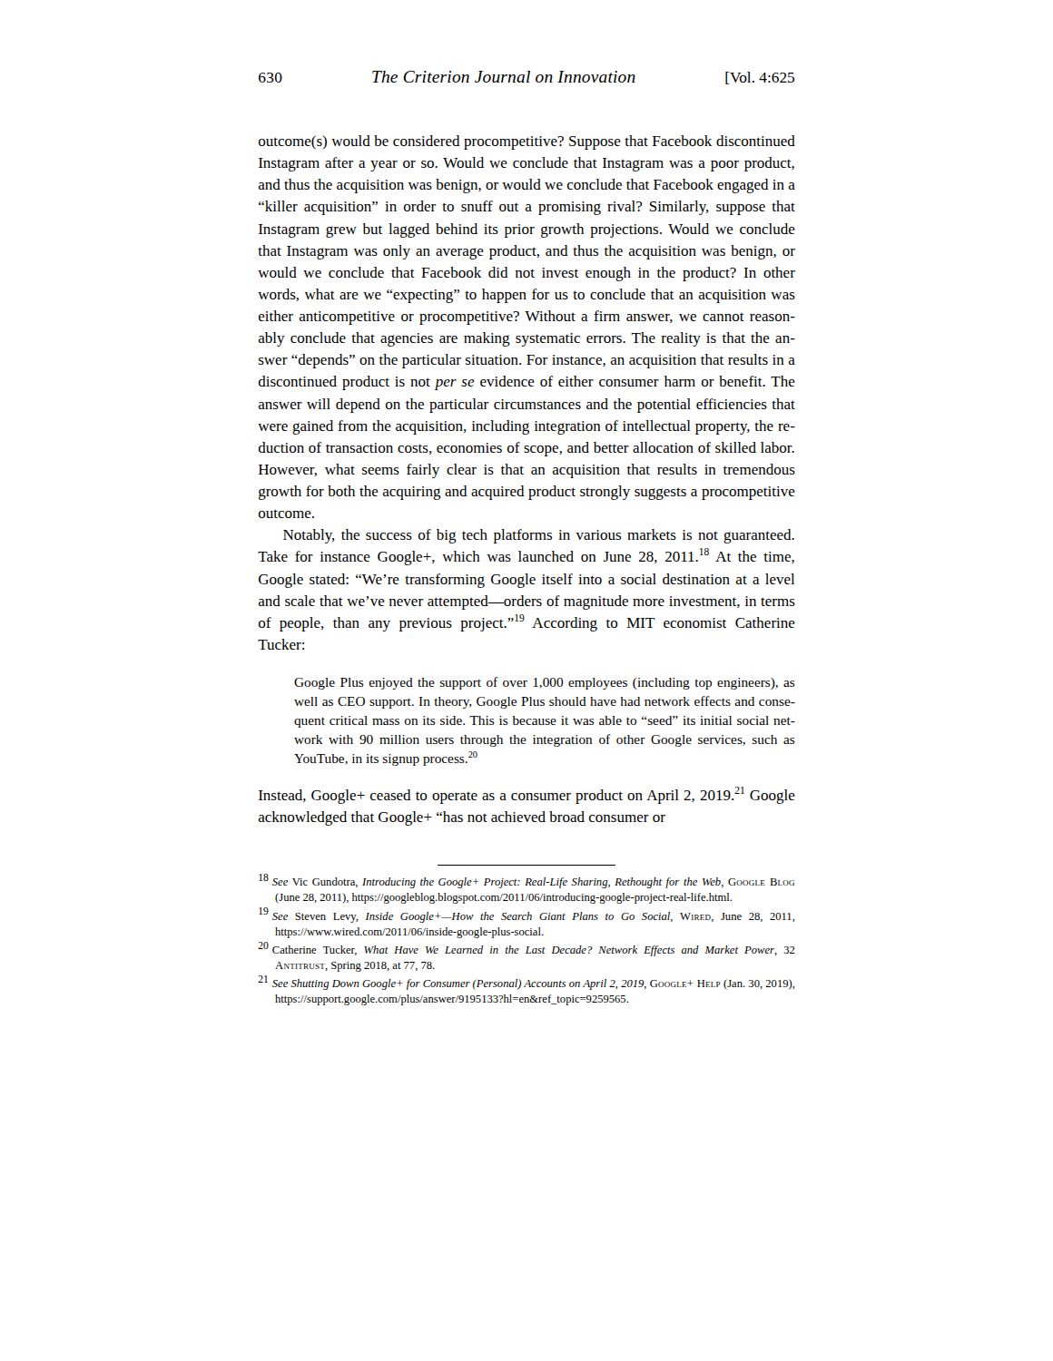630 The Criterion Journal on Innovation [Vol. 4:625
outcome(s) would be considered procompetitive? Suppose that Facebook discontinued Instagram after a year or so. Would we conclude that Instagram was a poor product, and thus the acquisition was benign, or would we conclude that Facebook engaged in a “killer acquisition” in order to snuff out a promising rival? Similarly, suppose that Instagram grew but lagged behind its prior growth projections. Would we conclude that Instagram was only an average product, and thus the acquisition was benign, or would we conclude that Facebook did not invest enough in the product? In other words, what are we “expecting” to happen for us to conclude that an acquisition was either anticompetitive or procompetitive? Without a firm answer, we cannot reasonably conclude that agencies are making systematic errors. The reality is that the answer “depends” on the particular situation. For instance, an acquisition that results in a discontinued product is not per se evidence of either consumer harm or benefit. The answer will depend on the particular circumstances and the potential efficiencies that were gained from the acquisition, including integration of intellectual property, the reduction of transaction costs, economies of scope, and better allocation of skilled labor. However, what seems fairly clear is that an acquisition that results in tremendous growth for both the acquiring and acquired product strongly suggests a procompetitive outcome.
Notably, the success of big tech platforms in various markets is not guaranteed. Take for instance Google+, which was launched on June 28, 2011.18 At the time, Google stated: “We’re transforming Google itself into a social destination at a level and scale that we’ve never attempted—orders of magnitude more investment, in terms of people, than any previous project.”19 According to MIT economist Catherine Tucker:
Google Plus enjoyed the support of over 1,000 employees (including top engineers), as well as CEO support. In theory, Google Plus should have had network effects and consequent critical mass on its side. This is because it was able to “seed” its initial social network with 90 million users through the integration of other Google services, such as YouTube, in its signup process.20
Instead, Google+ ceased to operate as a consumer product on April 2, 2019.21 Google acknowledged that Google+ “has not achieved broad consumer or
18 See Vic Gundotra, Introducing the Google+ Project: Real-Life Sharing, Rethought for the Web, Google Blog (June 28, 2011), https://googleblog.blogspot.com/2011/06/introducing-google-project-real-life.html.
19 See Steven Levy, Inside Google+—How the Search Giant Plans to Go Social, Wired, June 28, 2011, https://www.wired.com/2011/06/inside-google-plus-social.
20 Catherine Tucker, What Have We Learned in the Last Decade? Network Effects and Market Power, 32 Antitrust, Spring 2018, at 77, 78.
21 See Shutting Down Google+ for Consumer (Personal) Accounts on April 2, 2019, Google+ Help (Jan. 30, 2019), https://support.google.com/plus/answer/9195133?hl=en&ref_topic=9259565.